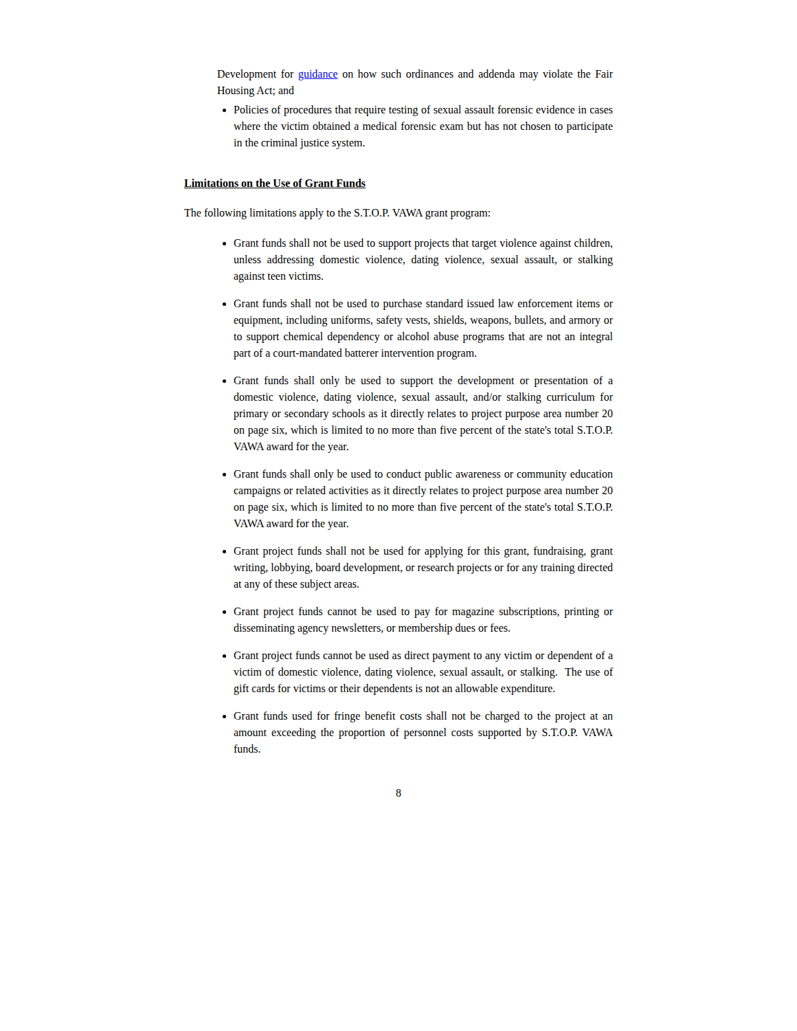Development for guidance on how such ordinances and addenda may violate the Fair Housing Act; and
Policies of procedures that require testing of sexual assault forensic evidence in cases where the victim obtained a medical forensic exam but has not chosen to participate in the criminal justice system.
Limitations on the Use of Grant Funds
The following limitations apply to the S.T.O.P. VAWA grant program:
Grant funds shall not be used to support projects that target violence against children, unless addressing domestic violence, dating violence, sexual assault, or stalking against teen victims.
Grant funds shall not be used to purchase standard issued law enforcement items or equipment, including uniforms, safety vests, shields, weapons, bullets, and armory or to support chemical dependency or alcohol abuse programs that are not an integral part of a court-mandated batterer intervention program.
Grant funds shall only be used to support the development or presentation of a domestic violence, dating violence, sexual assault, and/or stalking curriculum for primary or secondary schools as it directly relates to project purpose area number 20 on page six, which is limited to no more than five percent of the state's total S.T.O.P. VAWA award for the year.
Grant funds shall only be used to conduct public awareness or community education campaigns or related activities as it directly relates to project purpose area number 20 on page six, which is limited to no more than five percent of the state's total S.T.O.P. VAWA award for the year.
Grant project funds shall not be used for applying for this grant, fundraising, grant writing, lobbying, board development, or research projects or for any training directed at any of these subject areas.
Grant project funds cannot be used to pay for magazine subscriptions, printing or disseminating agency newsletters, or membership dues or fees.
Grant project funds cannot be used as direct payment to any victim or dependent of a victim of domestic violence, dating violence, sexual assault, or stalking. The use of gift cards for victims or their dependents is not an allowable expenditure.
Grant funds used for fringe benefit costs shall not be charged to the project at an amount exceeding the proportion of personnel costs supported by S.T.O.P. VAWA funds.
8